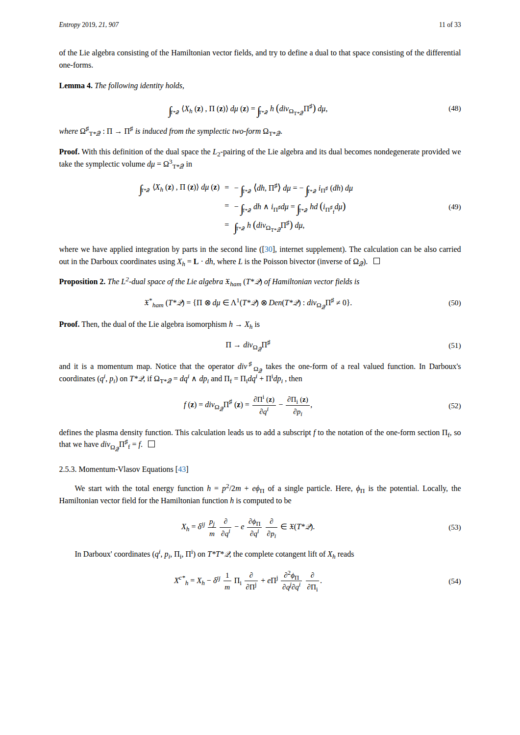Entropy 2019, 21, 907 11 of 33
of the Lie algebra consisting of the Hamiltonian vector fields, and try to define a dual to that space consisting of the differential one-forms.
Lemma 4. The following identity holds,
∫T*𝒬 ⟨Xh (z) , Π (z)⟩ dμ (z) = ∫T*𝒬 h (divΩT*𝒬Π♯) dμ,
(48)
where Ω♯T*𝒬 : Π → Π♯ is induced from the symplectic two-form ΩT*𝒬.
Proof. With this definition of the dual space the L2-pairing of the Lie algebra and its dual becomes nondegenerate provided we take the symplectic volume dμ = Ω3T*𝒬 in
| ∫ T*𝒬 ⟨ X h ( z ) , Π ( z )⟩ dμ ( z ) | = | − ∫ T*𝒬 ⟨ dh , Π ♯ ⟩ dμ = − ∫ T*𝒬 i Π ♯ ( dh ) dμ | |
| | = | − ∫ T*𝒬 dh ∧ i Π ♯ dμ = ∫ T*𝒬 hd ( i Π ♯ f dμ ) | |
| | = | ∫ T*𝒬 h ( div Ω T*𝒬 Π ♯ ) dμ , | |
(49)
where we have applied integration by parts in the second line ([30], internet supplement). The calculation can be also carried out in the Darboux coordinates using Xh = L · dh, where L is the Poisson bivector (inverse of Ω𝒬).
Proposition 2. The L2-dual space of the Lie algebra 𝔛ham (T*𝒬) of Hamiltonian vector fields is
𝔛*ham (T*𝒬) = {Π ⊗ dμ ∈ Λ1(T*𝒬) ⊗ Den(T*𝒬) : divΩ𝒬Π♯ ≠ 0}.
(50)
Proof. Then, the dual of the Lie algebra isomorphism h → Xh is
Π → divΩ𝒬Π♯
(51)
and it is a momentum map. Notice that the operator div♯Ω𝒬 takes the one-form of a real valued function. In Darboux's coordinates (qi, pi) on T*𝒬, if ΩT*𝒬 = dqi ∧ dpi and Πf = Πidqi + Πidpi , then
f (z) = divΩ𝒬Π♯ (z) = ∂Πi (z)∂qi − ∂Πi (z)∂pi,
(52)
defines the plasma density function. This calculation leads us to add a subscript f to the notation of the one-form section Πf, so that we have divΩ𝒬Π♯f = f.
2.5.3. Momentum-Vlasov Equations [43]
We start with the total energy function h = p2/2m + eϕΠ of a single particle. Here, ϕΠ is the potential. Locally, the Hamiltonian vector field for the Hamiltonian function h is computed to be
Xh = δij pj m ∂∂qi − e ∂ϕΠ∂qi ∂∂pi ∈ 𝔛(T*𝒬).
(53)
In Darboux' coordinates (qi, pi, Πi, Πi) on T*T*𝒬, the complete cotangent lift of Xh reads
Xc*h = Xh − δij 1 m Πi ∂∂Πj + e Πj ∂2ϕΠ∂qj∂qi ∂∂Πi.
(54)